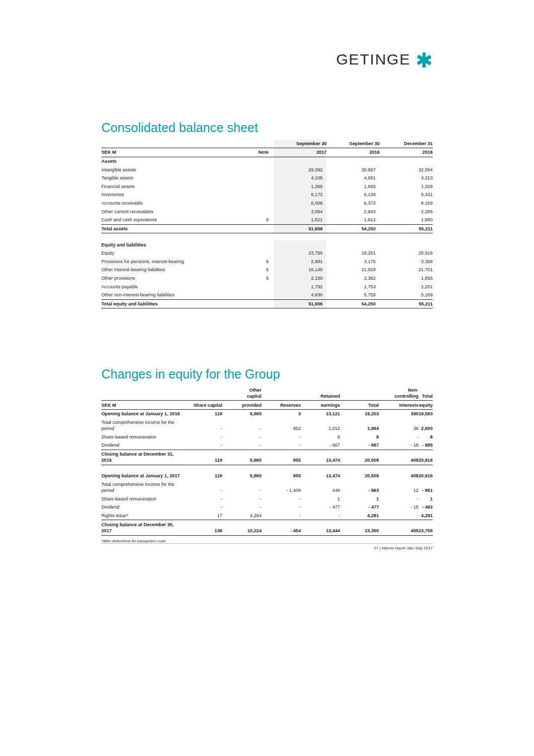GETINGE
Consolidated balance sheet
| | | September 30 | September 30 | December 31 |
| --- | --- | --- | --- | --- |
| SEK M | Note | 2017 | 2016 | 2016 |
| Assets | | | | |
| Intangible assets | | 29,392 | 30,697 | 32,004 |
| Tangible assets | | 4,105 | 4,691 | 4,313 |
| Financial assets | | 1,365 | 1,695 | 1,329 |
| Inventories | | 6,173 | 6,139 | 5,431 |
| Accounts receivable | | 6,006 | 6,373 | 8,159 |
| Other current receivables | | 3,094 | 2,843 | 2,295 |
| Cash and cash equivalents | 6 | 1,521 | 1,812 | 1,680 |
| Total assets | | 51,656 | 54,250 | 55,211 |
| Equity and liabilities | | | | |
| Equity | | 23,755 | 19,251 | 20,916 |
| Provisions for pensions, interest-bearing | 6 | 2,981 | 3,176 | 3,368 |
| Other interest-bearing liabilities | 6 | 16,148 | 21,929 | 21,701 |
| Other provisions | 8 | 2,150 | 2,382 | 1,856 |
| Accounts payable | | 1,792 | 1,753 | 2,201 |
| Other non-interest-bearing liabilities | | 4,830 | 5,759 | 5,169 |
| Total equity and liabilities | | 51,656 | 54,250 | 55,211 |
Changes in equity for the Group
| | | Other capital | | Retained | | Non- controlling | Total |
| --- | --- | --- | --- | --- | --- | --- | --- |
| SEK M | Share capital | provided | Reserves | earnings | Total | interests | equity |
| Opening balance at January 1, 2016 | 119 | 5,960 | 3 | 13,121 | 19,203 | 390 | 19,593 |
| Total comprehensive income for the period | - | - | 952 | 1,012 | 1,964 | 36 | 2,000 |
| Share-based remuneration | - | - | - | 8 | 8 | - | 8 |
| Dividend | - | - | - | - 667 | - 667 | - 18 | - 685 |
| Closing balance at December 31, 2016 | 119 | 5,960 | 955 | 13,474 | 20,508 | 408 | 20,916 |
| Opening balance at January 1, 2017 | 119 | 5,960 | 955 | 13,474 | 20,508 | 408 | 20,916 |
| Total comprehensive income for the period | - | - | - 1,409 | 446 | - 963 | 12 | - 951 |
| Share-based remuneration | - | - | - | 1 | 1 | - | 1 |
| Dividend | - | - | - | - 477 | - 477 | - 15 | - 492 |
| Rights issue* | 17 | 4,264 | - | - | 4,281 | - | 4,281 |
| Closing balance at December 30, 2017 | 136 | 10,224 | - 454 | 13,444 | 23,350 | 405 | 23,755 |
*After deductions for transaction costs
17 | Interim report Jan–Sep 2017